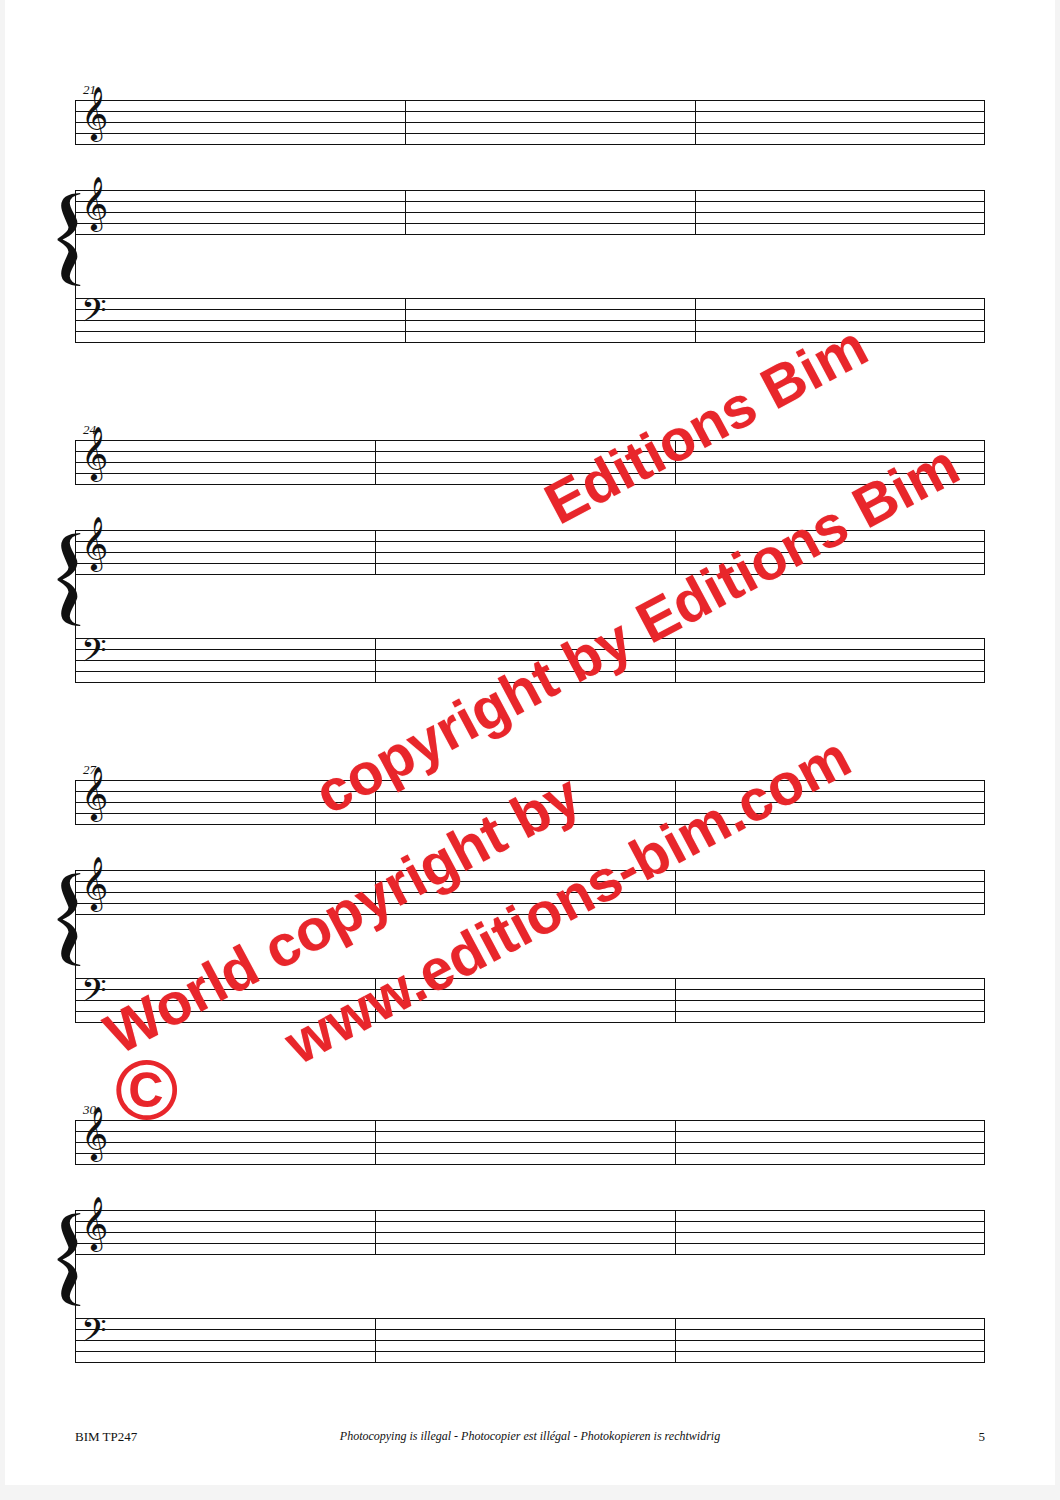21
𝄞
𝄔
𝄞
𝄢
24
𝄞
𝄔
𝄞
𝄢
27
𝄞
𝄔
𝄞
𝄢
30
𝄞
𝄔
𝄞
𝄢
© World copyright by www.editions-bim.com Editions Bim copyright by Editions Bim
BIM TP247 Photocopying is illegal - Photocopier est illégal - Photokopieren is rechtwidrig 5